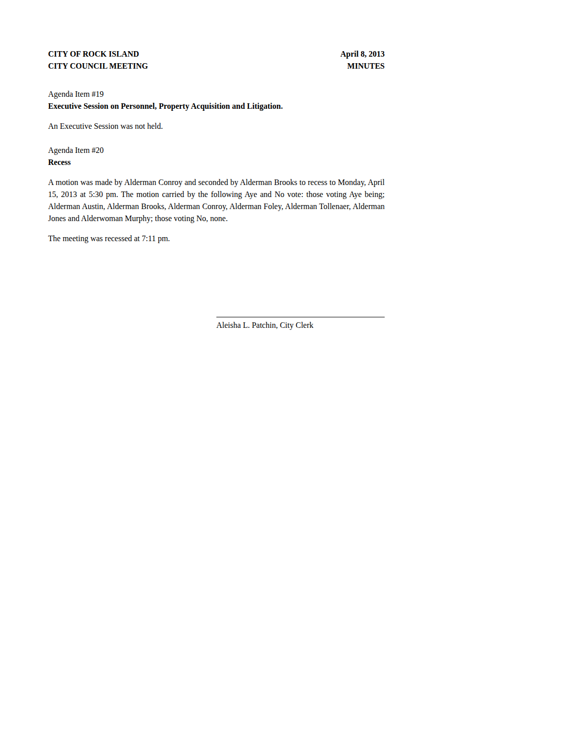CITY OF ROCK ISLAND April 8, 2013
CITY COUNCIL MEETING MINUTES
Agenda Item #19
Executive Session on Personnel, Property Acquisition and Litigation.
An Executive Session was not held.
Agenda Item #20
Recess
A motion was made by Alderman Conroy and seconded by Alderman Brooks to recess to Monday, April 15, 2013 at 5:30 pm. The motion carried by the following Aye and No vote: those voting Aye being; Alderman Austin, Alderman Brooks, Alderman Conroy, Alderman Foley, Alderman Tollenaer, Alderman Jones and Alderwoman Murphy; those voting No, none.
The meeting was recessed at 7:11 pm.
Aleisha L. Patchin, City Clerk